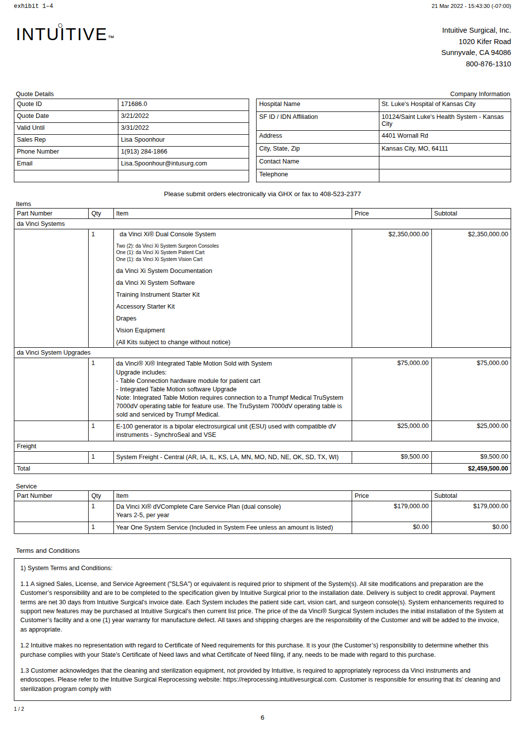exhibit 1–4
21 Mar 2022 - 15:43:30 (-07:00)
○INTUITIVE™
Intuitive Surgical, Inc.
1020 Kifer Road
Sunnyvale, CA 94086
800-876-1310
Quote Details
Company Information
| Quote ID | 171686.0 |
| Quote Date | 3/21/2022 |
| Valid Until | 3/31/2022 |
| Sales Rep | Lisa Spoonhour |
| Phone Number | 1(913) 284-1866 |
| Email | Lisa.Spoonhour@intusurg.com |
| Hospital Name | St. Luke's Hospital of Kansas City |
| SF ID / IDN Affiliation | 10124/Saint Luke's Health System - Kansas City |
| Address | 4401 Wornall Rd |
| City, State, Zip | Kansas City, MO, 64111 |
| Contact Name | |
| Telephone | |
Please submit orders electronically via GHX or fax to 408-523-2377
Items
| Part Number | Qty | Item | Price | Subtotal |
| --- | --- | --- | --- | --- |
| da Vinci Systems |
| | 1 | da Vinci Xi® Dual Console System Two (2): da Vinci Xi System Surgeon Consoles One (1): da Vinci Xi System Patient Cart One (1): da Vinci Xi System Vision Cart da Vinci Xi System Documentation da Vinci Xi System Software Training Instrument Starter Kit Accessory Starter Kit Drapes Vision Equipment (All Kits subject to change without notice) | $2,350,000.00 | $2,350,000.00 |
| da Vinci System Upgrades |
| | 1 | da Vinci® Xi® Integrated Table Motion Sold with System Upgrade includes: - Table Connection hardware module for patient cart - Integrated Table Motion software Upgrade Note: Integrated Table Motion requires connection to a Trumpf Medical TruSystem 7000dV operating table for feature use. The TruSystem 7000dV operating table is sold and serviced by Trumpf Medical. | $75,000.00 | $75,000.00 |
| | 1 | E-100 generator is a bipolar electrosurgical unit (ESU) used with compatible dV instruments - SynchroSeal and VSE | $25,000.00 | $25,000.00 |
| Freight |
| | 1 | System Freight - Central (AR, IA, IL, KS, LA, MN, MO, ND, NE, OK, SD, TX, WI) | $9,500.00 | $9,500.00 |
| Total | $2,459,500.00 |
Service
| Part Number | Qty | Item | Price | Subtotal |
| --- | --- | --- | --- | --- |
| | 1 | Da Vinci Xi® dVComplete Care Service Plan (dual console) Years 2-5, per year | $179,000.00 | $179,000.00 |
| | 1 | Year One System Service (Included in System Fee unless an amount is listed) | $0.00 | $0.00 |
Terms and Conditions
1) System Terms and Conditions:
1.1 A signed Sales, License, and Service Agreement ("SLSA") or equivalent is required prior to shipment of the System(s). All site modifications and preparation are the Customer’s responsibility and are to be completed to the specification given by Intuitive Surgical prior to the installation date. Delivery is subject to credit approval. Payment terms are net 30 days from Intuitive Surgical's invoice date. Each System includes the patient side cart, vision cart, and surgeon console(s). System enhancements required to support new features may be purchased at Intuitive Surgical’s then current list price. The price of the da Vinci® Surgical System includes the initial installation of the System at Customer’s facility and a one (1) year warranty for manufacture defect. All taxes and shipping charges are the responsibility of the Customer and will be added to the invoice, as appropriate.
1.2 Intuitive makes no representation with regard to Certificate of Need requirements for this purchase. It is your (the Customer’s) responsibility to determine whether this purchase complies with your State’s Certificate of Need laws and what Certificate of Need filing, if any, needs to be made with regard to this purchase.
1.3 Customer acknowledges that the cleaning and sterilization equipment, not provided by Intuitive, is required to appropriately reprocess da Vinci instruments and endoscopes. Please refer to the Intuitive Surgical Reprocessing website: https://reprocessing.intuitivesurgical.com. Customer is responsible for ensuring that its’ cleaning and sterilization program comply with
1 / 2
6